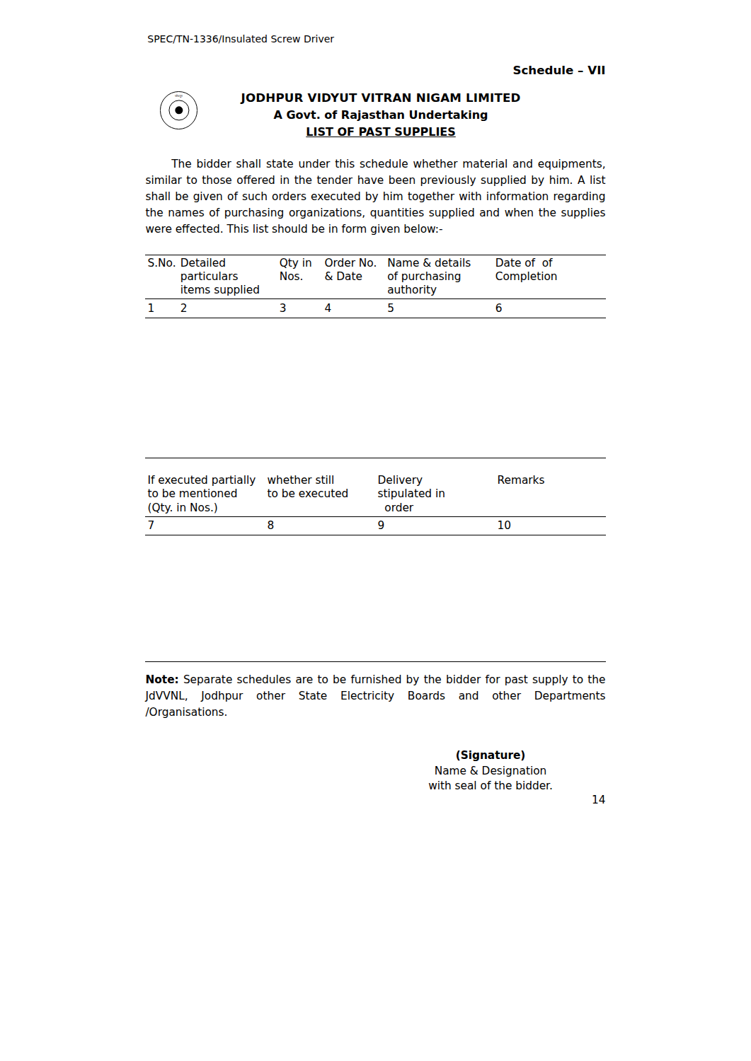SPEC/TN-1336/Insulated Screw Driver
Schedule – VII
जोधपुर
JODHPUR VIDYUT VITRAN NIGAM LIMITED
A Govt. of Rajasthan Undertaking
LIST OF PAST SUPPLIES
The bidder shall state under this schedule whether material and equipments, similar to those offered in the tender have been previously supplied by him. A list shall be given of such orders executed by him together with information regarding the names of purchasing organizations, quantities supplied and when the supplies were effected. This list should be in form given below:-
| S.No. | Detailed particulars items supplied | Qty in Nos. | Order No. & Date | Name & details of purchasing authority | Date of of Completion |
| 1 | 2 | 3 | 4 | 5 | 6 |
| If executed partially to be mentioned (Qty. in Nos.) | whether still to be executed | Delivery stipulated in order | Remarks |
| 7 | 8 | 9 | 10 |
Note: Separate schedules are to be furnished by the bidder for past supply to the JdVVNL, Jodhpur other State Electricity Boards and other Departments /Organisations.
(Signature)
Name & Designation
with seal of the bidder.
14